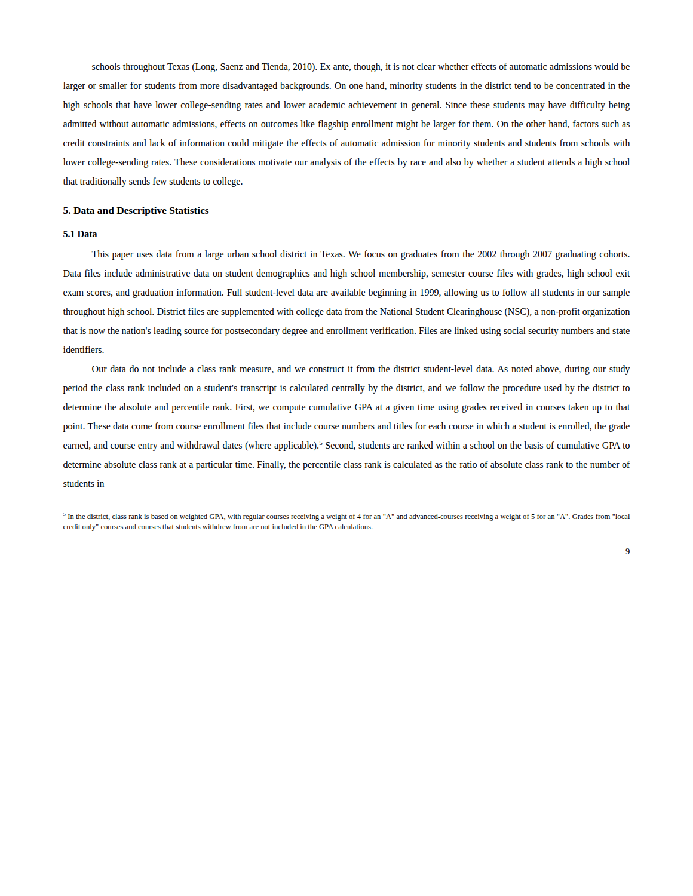schools throughout Texas (Long, Saenz and Tienda, 2010). Ex ante, though, it is not clear whether effects of automatic admissions would be larger or smaller for students from more disadvantaged backgrounds. On one hand, minority students in the district tend to be concentrated in the high schools that have lower college-sending rates and lower academic achievement in general. Since these students may have difficulty being admitted without automatic admissions, effects on outcomes like flagship enrollment might be larger for them. On the other hand, factors such as credit constraints and lack of information could mitigate the effects of automatic admission for minority students and students from schools with lower college-sending rates. These considerations motivate our analysis of the effects by race and also by whether a student attends a high school that traditionally sends few students to college.
5. Data and Descriptive Statistics
5.1 Data
This paper uses data from a large urban school district in Texas. We focus on graduates from the 2002 through 2007 graduating cohorts. Data files include administrative data on student demographics and high school membership, semester course files with grades, high school exit exam scores, and graduation information. Full student-level data are available beginning in 1999, allowing us to follow all students in our sample throughout high school. District files are supplemented with college data from the National Student Clearinghouse (NSC), a non-profit organization that is now the nation's leading source for postsecondary degree and enrollment verification. Files are linked using social security numbers and state identifiers.
Our data do not include a class rank measure, and we construct it from the district student-level data. As noted above, during our study period the class rank included on a student's transcript is calculated centrally by the district, and we follow the procedure used by the district to determine the absolute and percentile rank. First, we compute cumulative GPA at a given time using grades received in courses taken up to that point. These data come from course enrollment files that include course numbers and titles for each course in which a student is enrolled, the grade earned, and course entry and withdrawal dates (where applicable).5 Second, students are ranked within a school on the basis of cumulative GPA to determine absolute class rank at a particular time. Finally, the percentile class rank is calculated as the ratio of absolute class rank to the number of students in
5 In the district, class rank is based on weighted GPA, with regular courses receiving a weight of 4 for an "A" and advanced-courses receiving a weight of 5 for an "A". Grades from "local credit only" courses and courses that students withdrew from are not included in the GPA calculations.
9